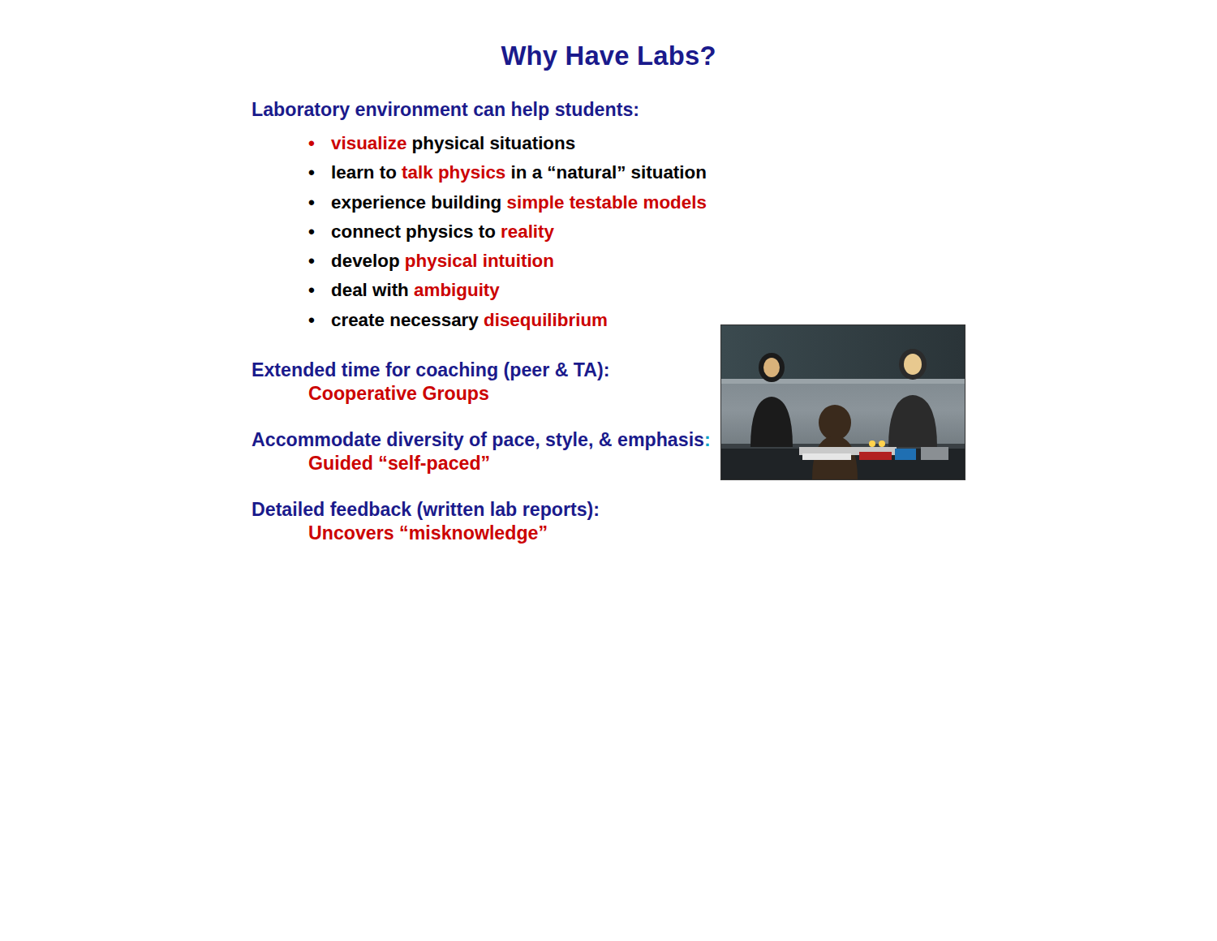Why Have Labs?
Laboratory environment can help students:
visualize physical situations
learn to talk physics in a “natural” situation
experience building simple testable models
connect physics to reality
develop physical intuition
deal with ambiguity
create necessary disequilibrium
Extended time for coaching (peer & TA):
Cooperative Groups
Accommodate diversity of pace, style, & emphasis:
Guided “self-paced”
Detailed feedback (written lab reports):
Uncovers “misknowledge”